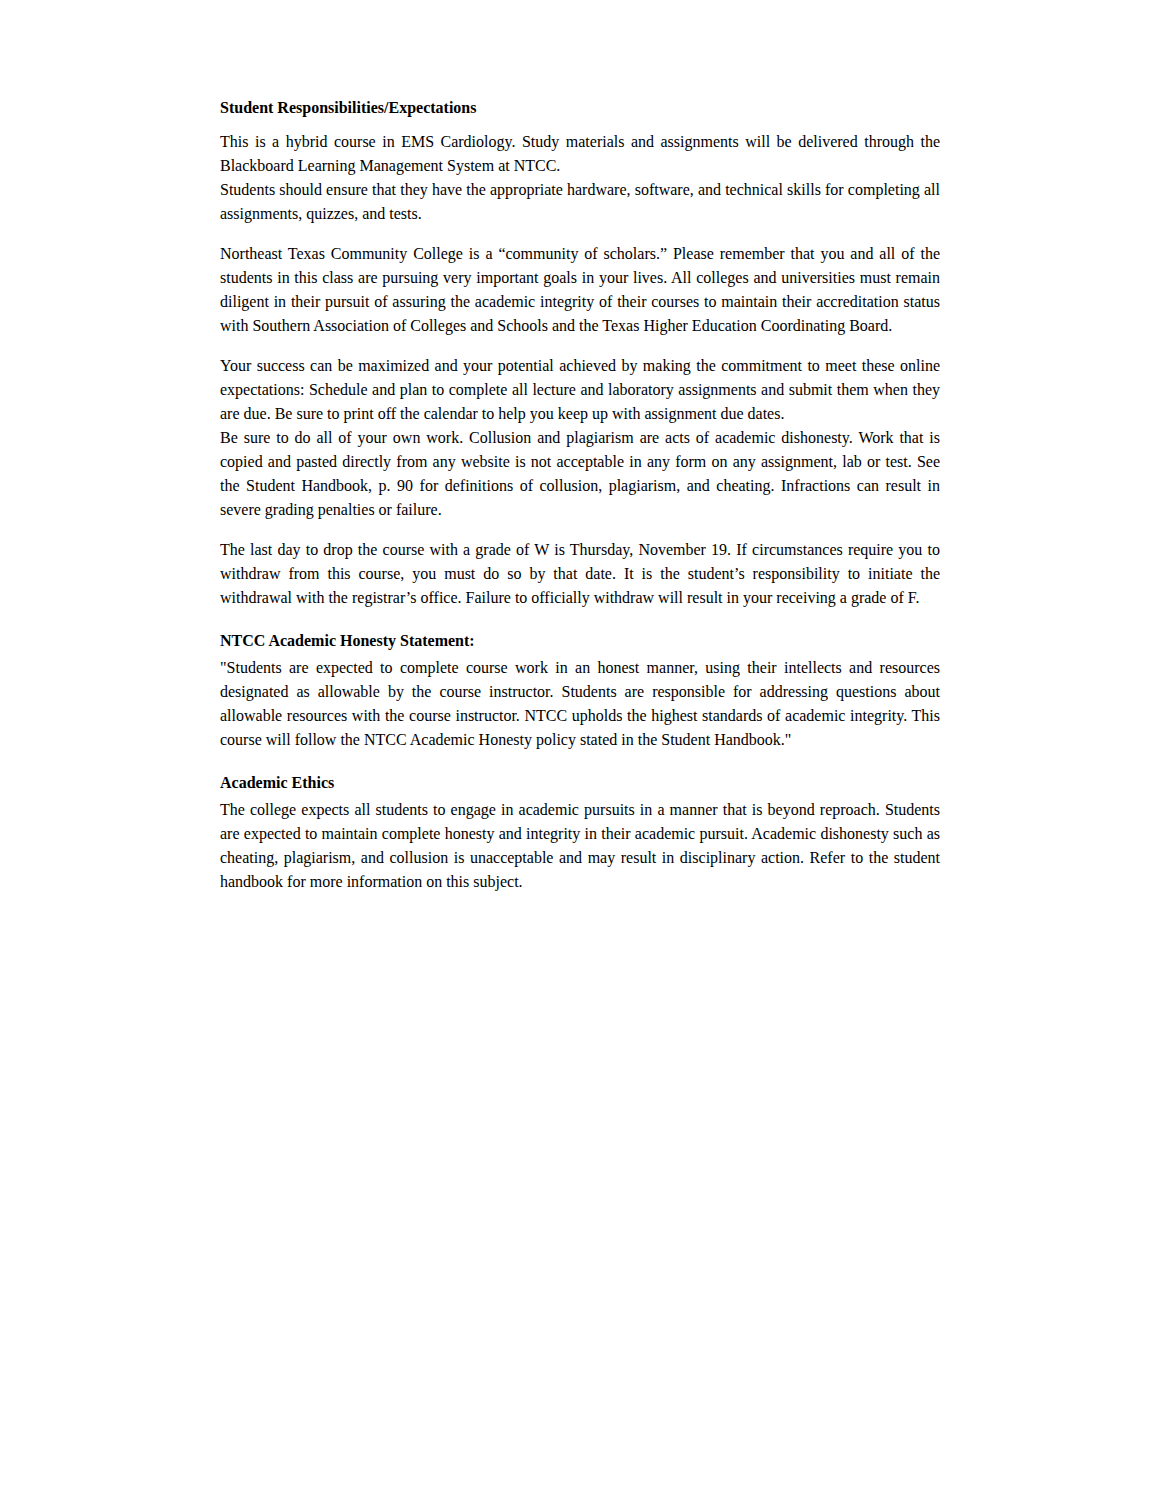Student Responsibilities/Expectations
This is a hybrid course in EMS Cardiology. Study materials and assignments will be delivered through the Blackboard Learning Management System at NTCC.
Students should ensure that they have the appropriate hardware, software, and technical skills for completing all assignments, quizzes, and tests.
Northeast Texas Community College is a “community of scholars.” Please remember that you and all of the students in this class are pursuing very important goals in your lives. All colleges and universities must remain diligent in their pursuit of assuring the academic integrity of their courses to maintain their accreditation status with Southern Association of Colleges and Schools and the Texas Higher Education Coordinating Board.
Your success can be maximized and your potential achieved by making the commitment to meet these online expectations: Schedule and plan to complete all lecture and laboratory assignments and submit them when they are due. Be sure to print off the calendar to help you keep up with assignment due dates.
Be sure to do all of your own work. Collusion and plagiarism are acts of academic dishonesty. Work that is copied and pasted directly from any website is not acceptable in any form on any assignment, lab or test. See the Student Handbook, p. 90 for definitions of collusion, plagiarism, and cheating. Infractions can result in severe grading penalties or failure.
The last day to drop the course with a grade of W is Thursday, November 19. If circumstances require you to withdraw from this course, you must do so by that date. It is the student’s responsibility to initiate the withdrawal with the registrar’s office. Failure to officially withdraw will result in your receiving a grade of F.
NTCC Academic Honesty Statement:
"Students are expected to complete course work in an honest manner, using their intellects and resources designated as allowable by the course instructor. Students are responsible for addressing questions about allowable resources with the course instructor. NTCC upholds the highest standards of academic integrity. This course will follow the NTCC Academic Honesty policy stated in the Student Handbook."
Academic Ethics
The college expects all students to engage in academic pursuits in a manner that is beyond reproach. Students are expected to maintain complete honesty and integrity in their academic pursuit. Academic dishonesty such as cheating, plagiarism, and collusion is unacceptable and may result in disciplinary action. Refer to the student handbook for more information on this subject.